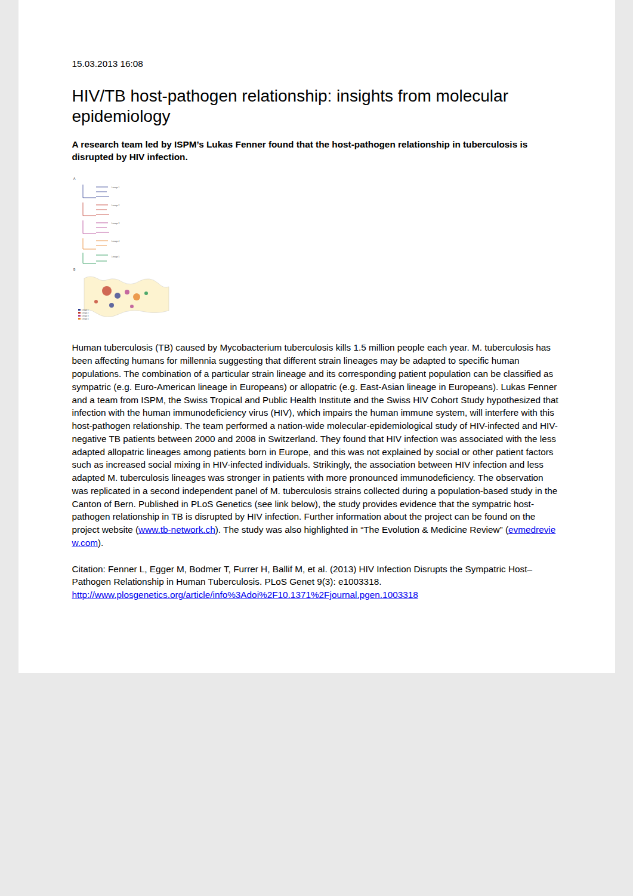15.03.2013 16:08
HIV/TB host-pathogen relationship: insights from molecular epidemiology
A research team led by ISPM’s Lukas Fenner found that the host-pathogen relationship in tuberculosis is disrupted by HIV infection.
Human tuberculosis (TB) caused by Mycobacterium tuberculosis kills 1.5 million people each year. M. tuberculosis has been affecting humans for millennia suggesting that different strain lineages may be adapted to specific human populations. The combination of a particular strain lineage and its corresponding patient population can be classified as sympatric (e.g. Euro-American lineage in Europeans) or allopatric (e.g. East-Asian lineage in Europeans). Lukas Fenner and a team from ISPM, the Swiss Tropical and Public Health Institute and the Swiss HIV Cohort Study hypothesized that infection with the human immunodeficiency virus (HIV), which impairs the human immune system, will interfere with this host-pathogen relationship. The team performed a nation-wide molecular-epidemiological study of HIV-infected and HIV-negative TB patients between 2000 and 2008 in Switzerland. They found that HIV infection was associated with the less adapted allopatric lineages among patients born in Europe, and this was not explained by social or other patient factors such as increased social mixing in HIV-infected individuals. Strikingly, the association between HIV infection and less adapted M. tuberculosis lineages was stronger in patients with more pronounced immunodeficiency. The observation was replicated in a second independent panel of M. tuberculosis strains collected during a population-based study in the Canton of Bern. Published in PLoS Genetics (see link below), the study provides evidence that the sympatric host-pathogen relationship in TB is disrupted by HIV infection. Further information about the project can be found on the project website (www.tb-network.ch). The study was also highlighted in “The Evolution & Medicine Review” (evmedreview.com).
Citation: Fenner L, Egger M, Bodmer T, Furrer H, Ballif M, et al. (2013) HIV Infection Disrupts the Sympatric Host–Pathogen Relationship in Human Tuberculosis. PLoS Genet 9(3): e1003318.
http://www.plosgenetics.org/article/info%3Adoi%2F10.1371%2Fjournal.pgen.1003318